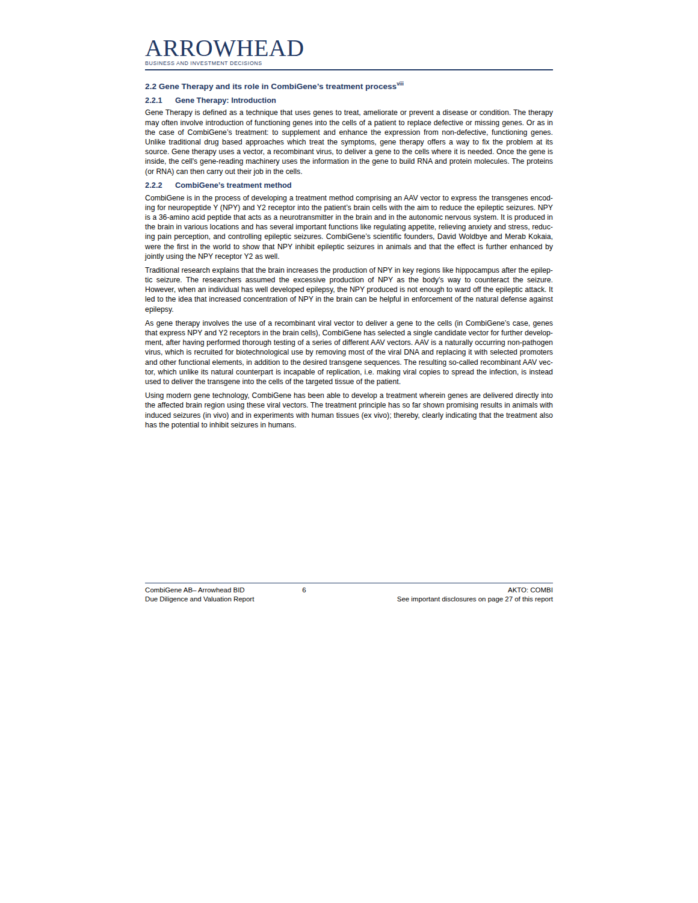ARROWHEAD
BUSINESS AND INVESTMENT DECISIONS
2.2 Gene Therapy and its role in CombiGene’s treatment processviii
2.2.1 Gene Therapy: Introduction
Gene Therapy is defined as a technique that uses genes to treat, ameliorate or prevent a disease or condition. The therapy may often involve introduction of functioning genes into the cells of a patient to replace defective or missing genes. Or as in the case of CombiGene’s treatment: to supplement and enhance the expression from non-defective, functioning genes. Unlike traditional drug based approaches which treat the symptoms, gene therapy offers a way to fix the problem at its source. Gene therapy uses a vector, a recombinant virus, to deliver a gene to the cells where it is needed. Once the gene is inside, the cell's gene-reading machinery uses the information in the gene to build RNA and protein molecules. The proteins (or RNA) can then carry out their job in the cells.
2.2.2 CombiGene’s treatment method
CombiGene is in the process of developing a treatment method comprising an AAV vector to express the transgenes encoding for neuropeptide Y (NPY) and Y2 receptor into the patient’s brain cells with the aim to reduce the epileptic seizures. NPY is a 36-amino acid peptide that acts as a neurotransmitter in the brain and in the autonomic nervous system. It is produced in the brain in various locations and has several important functions like regulating appetite, relieving anxiety and stress, reducing pain perception, and controlling epileptic seizures. CombiGene’s scientific founders, David Woldbye and Merab Kokaia, were the first in the world to show that NPY inhibit epileptic seizures in animals and that the effect is further enhanced by jointly using the NPY receptor Y2 as well.
Traditional research explains that the brain increases the production of NPY in key regions like hippocampus after the epileptic seizure. The researchers assumed the excessive production of NPY as the body’s way to counteract the seizure. However, when an individual has well developed epilepsy, the NPY produced is not enough to ward off the epileptic attack. It led to the idea that increased concentration of NPY in the brain can be helpful in enforcement of the natural defense against epilepsy.
As gene therapy involves the use of a recombinant viral vector to deliver a gene to the cells (in CombiGene’s case, genes that express NPY and Y2 receptors in the brain cells), CombiGene has selected a single candidate vector for further development, after having performed thorough testing of a series of different AAV vectors. AAV is a naturally occurring non-pathogen virus, which is recruited for biotechnological use by removing most of the viral DNA and replacing it with selected promoters and other functional elements, in addition to the desired transgene sequences. The resulting so-called recombinant AAV vector, which unlike its natural counterpart is incapable of replication, i.e. making viral copies to spread the infection, is instead used to deliver the transgene into the cells of the targeted tissue of the patient.
Using modern gene technology, CombiGene has been able to develop a treatment wherein genes are delivered directly into the affected brain region using these viral vectors. The treatment principle has so far shown promising results in animals with induced seizures (in vivo) and in experiments with human tissues (ex vivo); thereby, clearly indicating that the treatment also has the potential to inhibit seizures in humans.
| CombiGene AB– Arrowhead BID | 6 | AKTO: COMBI |
| Due Diligence and Valuation Report | | See important disclosures on page 27 of this report |